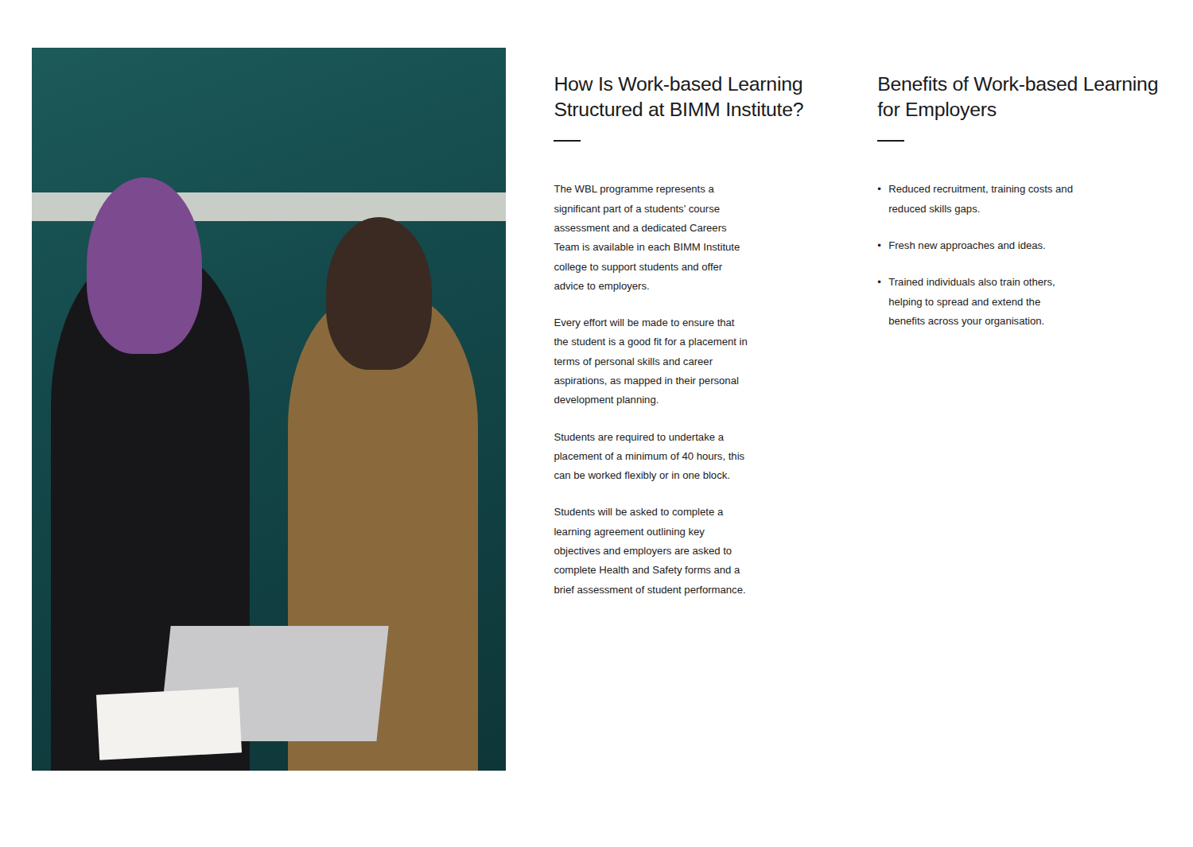How Is Work-based Learning Structured at BIMM Institute?
The WBL programme represents a significant part of a students’ course assessment and a dedicated Careers Team is available in each BIMM Institute college to support students and offer advice to employers.
Every effort will be made to ensure that the student is a good fit for a placement in terms of personal skills and career aspirations, as mapped in their personal development planning.
Students are required to undertake a placement of a minimum of 40 hours, this can be worked flexibly or in one block.
Students will be asked to complete a learning agreement outlining key objectives and employers are asked to complete Health and Safety forms and a brief assessment of student performance.
Benefits of Work-based Learning for Employers
Reduced recruitment, training costs and reduced skills gaps.
Fresh new approaches and ideas.
Trained individuals also train others, helping to spread and extend the benefits across your organisation.